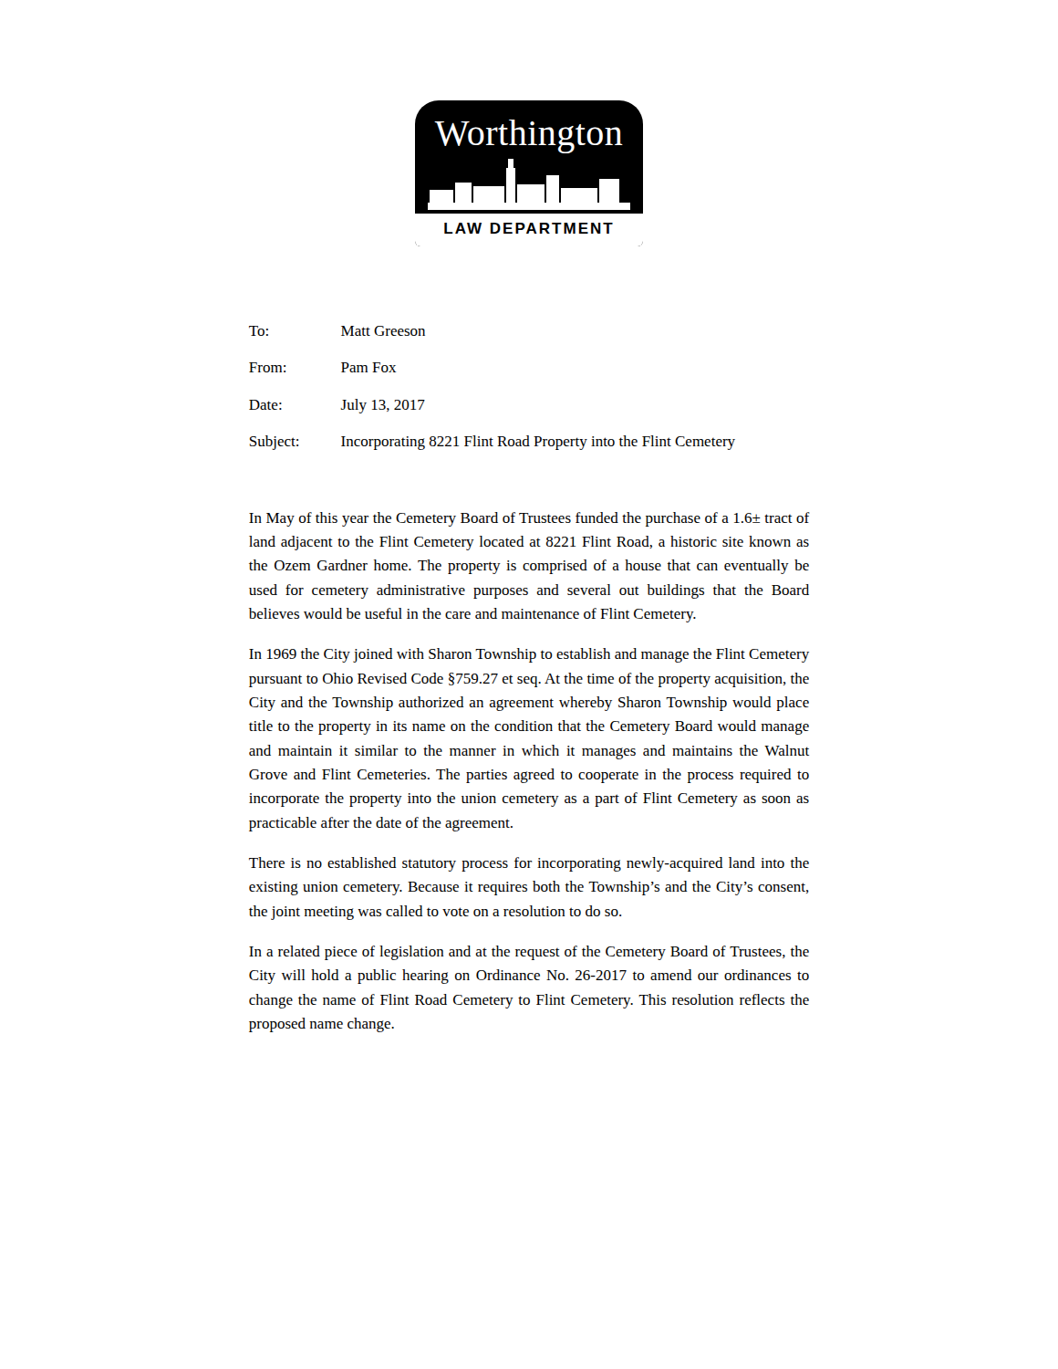Worthington
LAW DEPARTMENT
| To: | Matt Greeson |
| From: | Pam Fox |
| Date: | July 13, 2017 |
| Subject: | Incorporating 8221 Flint Road Property into the Flint Cemetery |
In May of this year the Cemetery Board of Trustees funded the purchase of a 1.6± tract of land adjacent to the Flint Cemetery located at 8221 Flint Road, a historic site known as the Ozem Gardner home. The property is comprised of a house that can eventually be used for cemetery administrative purposes and several out buildings that the Board believes would be useful in the care and maintenance of Flint Cemetery.
In 1969 the City joined with Sharon Township to establish and manage the Flint Cemetery pursuant to Ohio Revised Code §759.27 et seq. At the time of the property acquisition, the City and the Township authorized an agreement whereby Sharon Township would place title to the property in its name on the condition that the Cemetery Board would manage and maintain it similar to the manner in which it manages and maintains the Walnut Grove and Flint Cemeteries. The parties agreed to cooperate in the process required to incorporate the property into the union cemetery as a part of Flint Cemetery as soon as practicable after the date of the agreement.
There is no established statutory process for incorporating newly-acquired land into the existing union cemetery. Because it requires both the Township’s and the City’s consent, the joint meeting was called to vote on a resolution to do so.
In a related piece of legislation and at the request of the Cemetery Board of Trustees, the City will hold a public hearing on Ordinance No. 26-2017 to amend our ordinances to change the name of Flint Road Cemetery to Flint Cemetery. This resolution reflects the proposed name change.